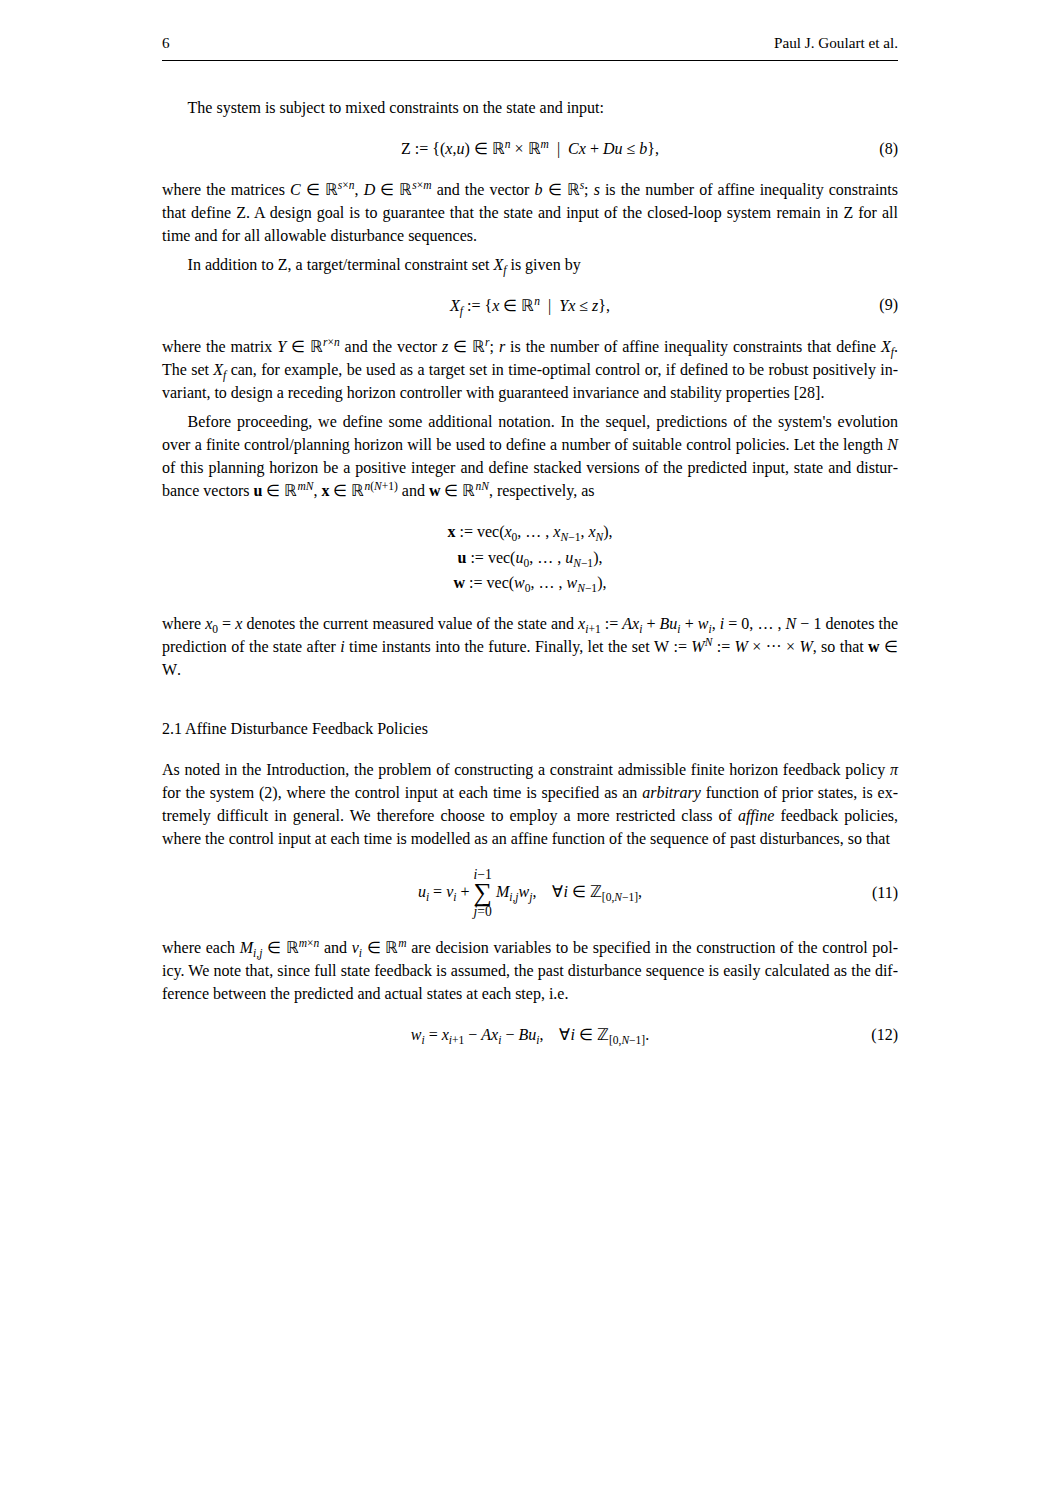6 Paul J. Goulart et al.
The system is subject to mixed constraints on the state and input:
Z := {(x,u) ∈ ℝn × ℝm | Cx + Du ≤ b}, (8)
where the matrices C ∈ ℝs×n, D ∈ ℝs×m and the vector b ∈ ℝs; s is the number of affine inequality constraints that define Z. A design goal is to guarantee that the state and input of the closed-loop system remain in Z for all time and for all allowable disturbance sequences.
In addition to Z, a target/terminal constraint set Xf is given by
Xf := {x ∈ ℝn | Yx ≤ z}, (9)
where the matrix Y ∈ ℝr×n and the vector z ∈ ℝr; r is the number of affine inequality constraints that define Xf. The set Xf can, for example, be used as a target set in time-optimal control or, if defined to be robust positively invariant, to design a receding horizon controller with guaranteed invariance and stability properties [28].
Before proceeding, we define some additional notation. In the sequel, predictions of the system's evolution over a finite control/planning horizon will be used to define a number of suitable control policies. Let the length N of this planning horizon be a positive integer and define stacked versions of the predicted input, state and disturbance vectors u ∈ ℝmN, x ∈ ℝn(N+1) and w ∈ ℝnN, respectively, as
x := vec(x0, … , xN−1, xN), u := vec(u0, … , uN−1), w := vec(w0, … , wN−1),
where x0 = x denotes the current measured value of the state and xi+1 := Axi + Bui + wi, i = 0, … , N − 1 denotes the prediction of the state after i time instants into the future. Finally, let the set W := WN := W × ··· × W, so that w ∈ W.
2.1 Affine Disturbance Feedback Policies
As noted in the Introduction, the problem of constructing a constraint admissible finite horizon feedback policy π for the system (2), where the control input at each time is specified as an arbitrary function of prior states, is extremely difficult in general. We therefore choose to employ a more restricted class of affine feedback policies, where the control input at each time is modelled as an affine function of the sequence of past disturbances, so that
ui = vi + i−1 ∑ j=0 Mi,jwj, ∀i ∈ ℤ[0,N−1], (11)
where each Mi,j ∈ ℝm×n and vi ∈ ℝm are decision variables to be specified in the construction of the control policy. We note that, since full state feedback is assumed, the past disturbance sequence is easily calculated as the difference between the predicted and actual states at each step, i.e.
wi = xi+1 − Axi − Bui, ∀i ∈ ℤ[0,N−1]. (12)